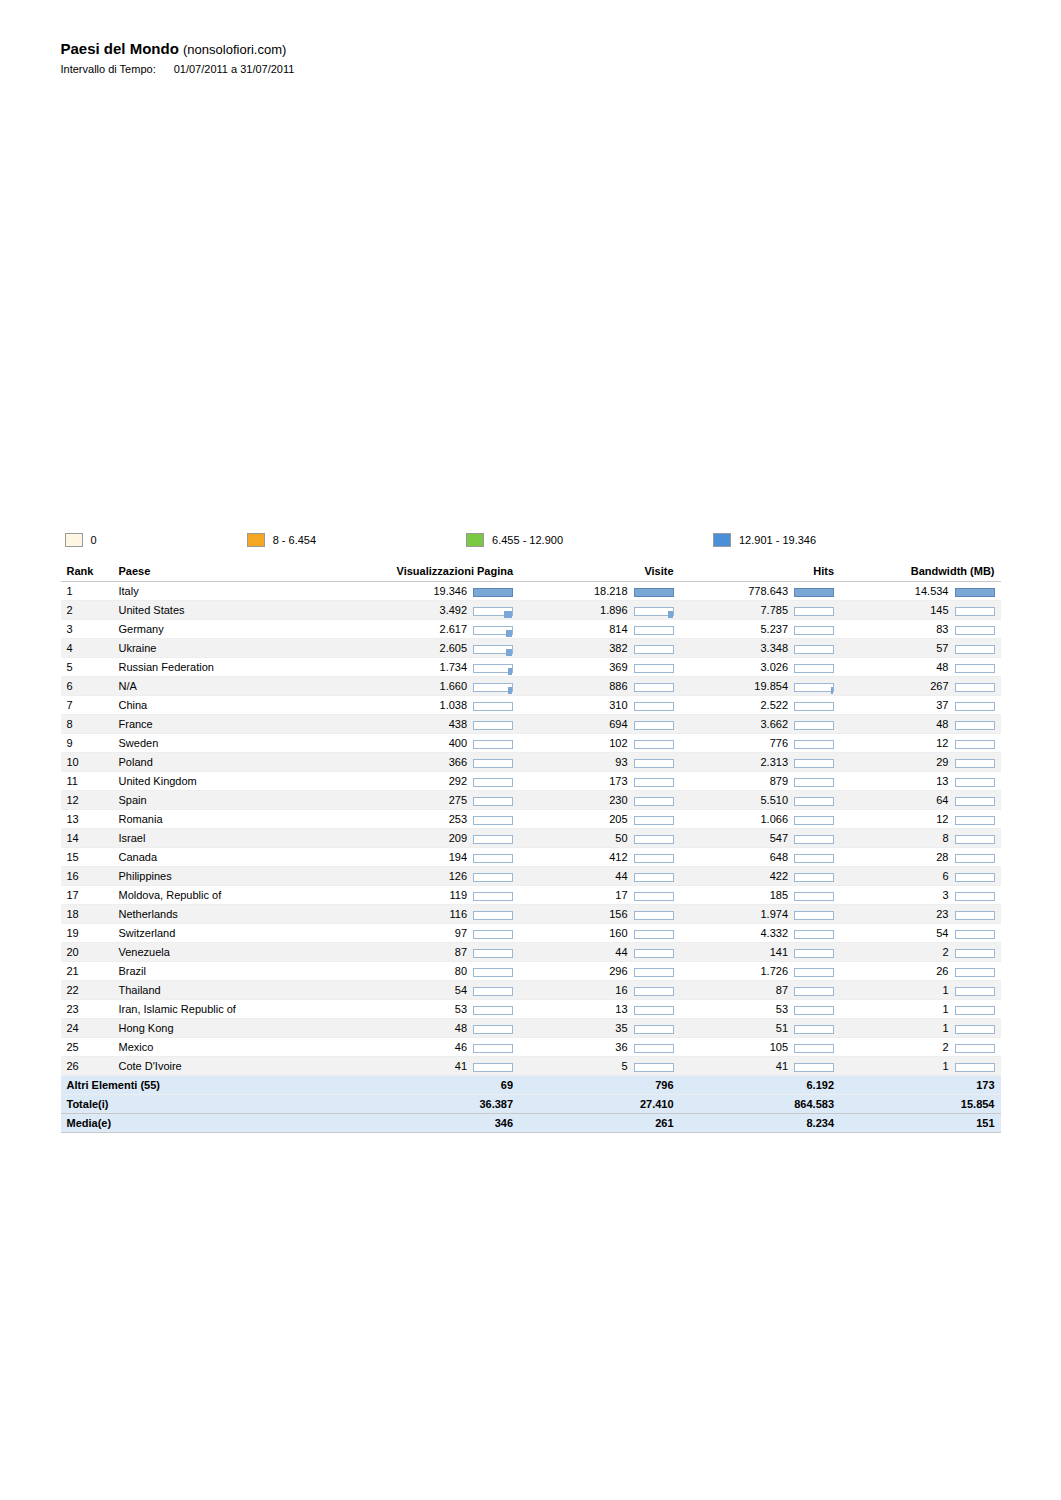Paesi del Mondo (nonsolofiori.com)
Intervallo di Tempo: 01/07/2011 a 31/07/2011
0
8 - 6.454
6.455 - 12.900
12.901 - 19.346
| Rank | Paese | Visualizzazioni Pagina | Visite | Hits | Bandwidth (MB) |
| --- | --- | --- | --- | --- | --- |
| 1 | Italy | 19.346 | 18.218 | 778.643 | 14.534 |
| 2 | United States | 3.492 | 1.896 | 7.785 | 145 |
| 3 | Germany | 2.617 | 814 | 5.237 | 83 |
| 4 | Ukraine | 2.605 | 382 | 3.348 | 57 |
| 5 | Russian Federation | 1.734 | 369 | 3.026 | 48 |
| 6 | N/A | 1.660 | 886 | 19.854 | 267 |
| 7 | China | 1.038 | 310 | 2.522 | 37 |
| 8 | France | 438 | 694 | 3.662 | 48 |
| 9 | Sweden | 400 | 102 | 776 | 12 |
| 10 | Poland | 366 | 93 | 2.313 | 29 |
| 11 | United Kingdom | 292 | 173 | 879 | 13 |
| 12 | Spain | 275 | 230 | 5.510 | 64 |
| 13 | Romania | 253 | 205 | 1.066 | 12 |
| 14 | Israel | 209 | 50 | 547 | 8 |
| 15 | Canada | 194 | 412 | 648 | 28 |
| 16 | Philippines | 126 | 44 | 422 | 6 |
| 17 | Moldova, Republic of | 119 | 17 | 185 | 3 |
| 18 | Netherlands | 116 | 156 | 1.974 | 23 |
| 19 | Switzerland | 97 | 160 | 4.332 | 54 |
| 20 | Venezuela | 87 | 44 | 141 | 2 |
| 21 | Brazil | 80 | 296 | 1.726 | 26 |
| 22 | Thailand | 54 | 16 | 87 | 1 |
| 23 | Iran, Islamic Republic of | 53 | 13 | 53 | 1 |
| 24 | Hong Kong | 48 | 35 | 51 | 1 |
| 25 | Mexico | 46 | 36 | 105 | 2 |
| 26 | Cote D'Ivoire | 41 | 5 | 41 | 1 |
| Altri Elementi (55) | 69 | 796 | 6.192 | 173 |
| Totale(i) | 36.387 | 27.410 | 864.583 | 15.854 |
| Media(e) | 346 | 261 | 8.234 | 151 |